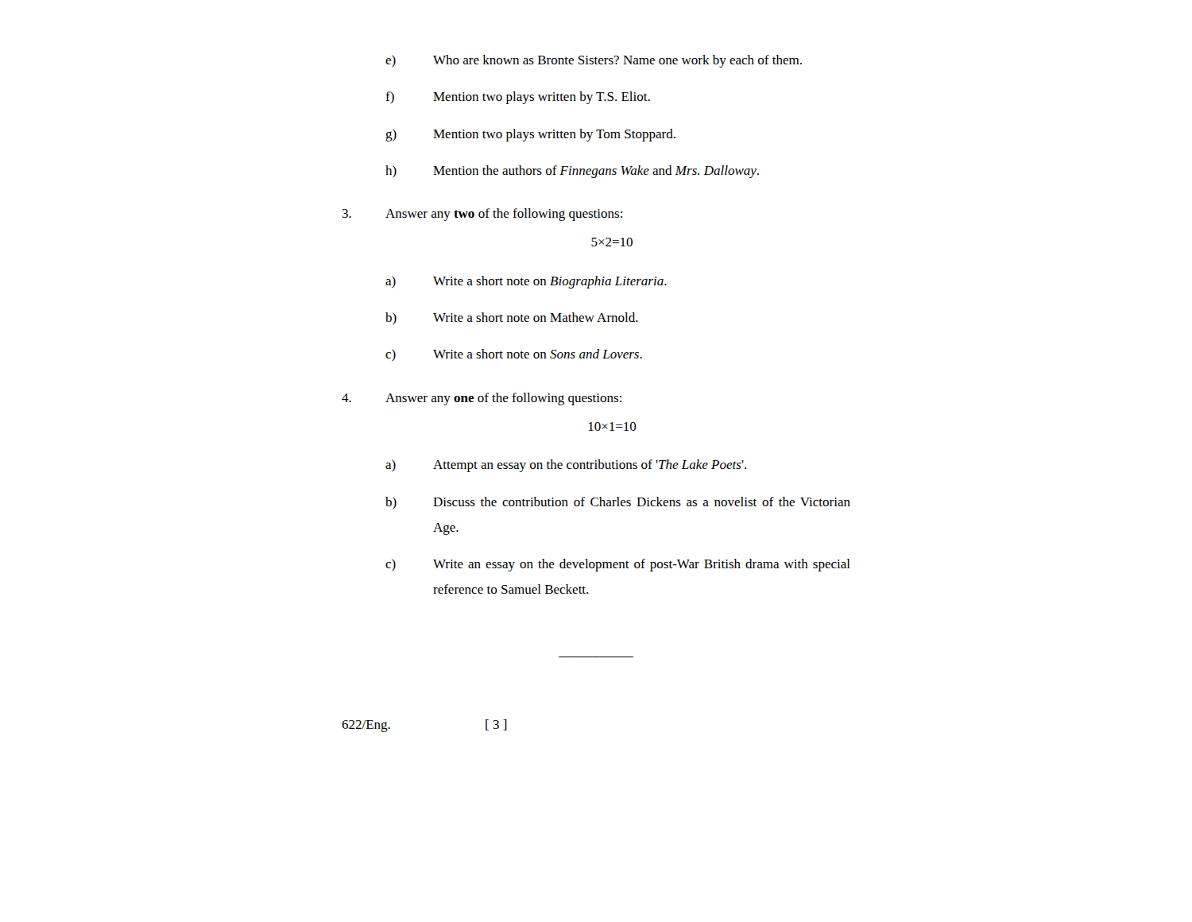e) Who are known as Bronte Sisters? Name one work by each of them.
f) Mention two plays written by T.S. Eliot.
g) Mention two plays written by Tom Stoppard.
h) Mention the authors of Finnegans Wake and Mrs. Dalloway.
3. Answer any two of the following questions:
5×2=10
a) Write a short note on Biographia Literaria.
b) Write a short note on Mathew Arnold.
c) Write a short note on Sons and Lovers.
4. Answer any one of the following questions:
10×1=10
a) Attempt an essay on the contributions of 'The Lake Poets'.
b) Discuss the contribution of Charles Dickens as a novelist of the Victorian Age.
c) Write an essay on the development of post-War British drama with special reference to Samuel Beckett.
___________
622/Eng. [ 3 ]